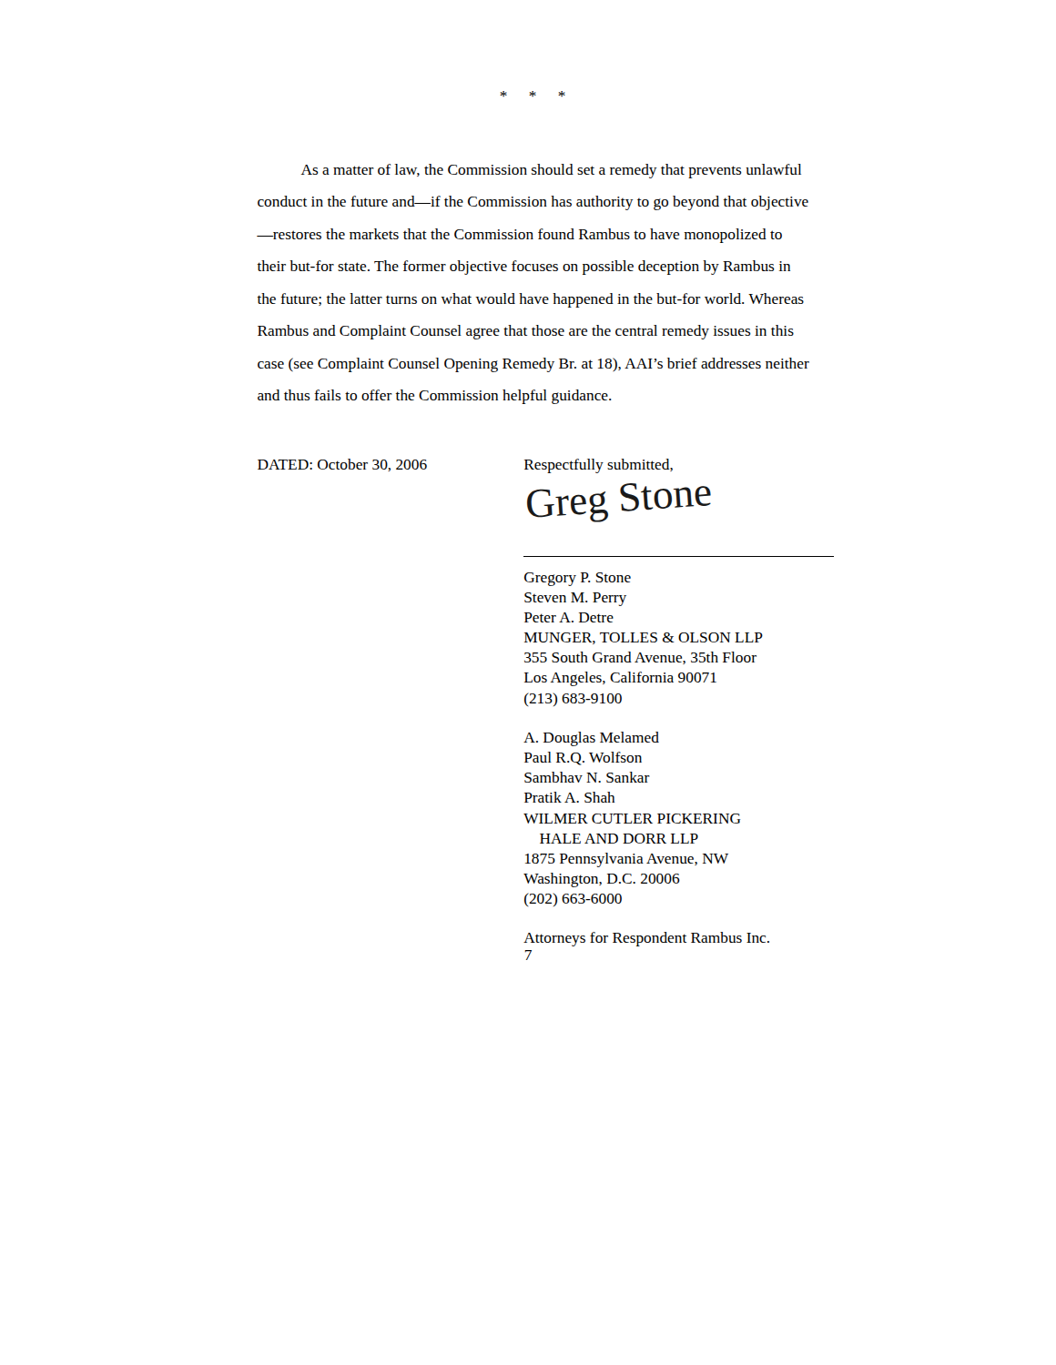* * *
As a matter of law, the Commission should set a remedy that prevents unlawful conduct in the future and—if the Commission has authority to go beyond that objective—restores the markets that the Commission found Rambus to have monopolized to their but-for state. The former objective focuses on possible deception by Rambus in the future; the latter turns on what would have happened in the but-for world. Whereas Rambus and Complaint Counsel agree that those are the central remedy issues in this case (see Complaint Counsel Opening Remedy Br. at 18), AAI’s brief addresses neither and thus fails to offer the Commission helpful guidance.
DATED: October 30, 2006
Respectfully submitted,
Greg Stone
Gregory P. Stone
Steven M. Perry
Peter A. Detre
MUNGER, TOLLES & OLSON LLP
355 South Grand Avenue, 35th Floor
Los Angeles, California 90071
(213) 683-9100
A. Douglas Melamed
Paul R.Q. Wolfson
Sambhav N. Sankar
Pratik A. Shah
WILMER CUTLER PICKERING
HALE AND DORR LLP
1875 Pennsylvania Avenue, NW
Washington, D.C. 20006
(202) 663-6000
Attorneys for Respondent Rambus Inc.
7